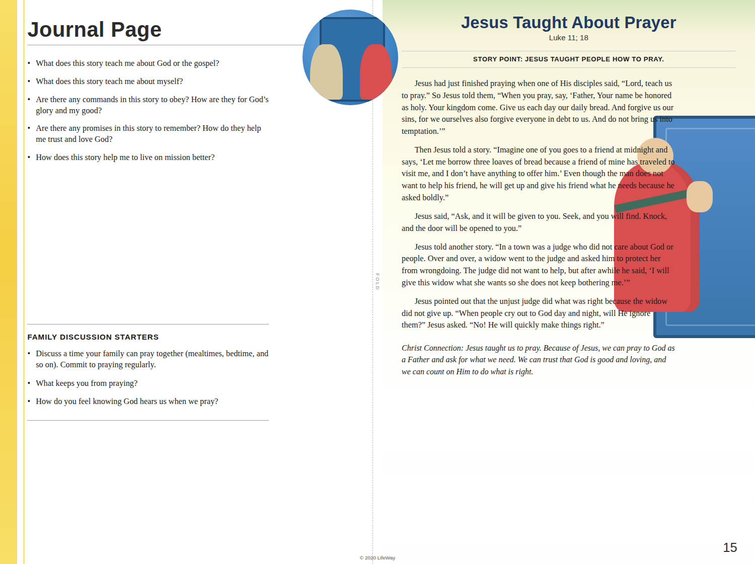Journal Page
What does this story teach me about God or the gospel?
What does this story teach me about myself?
Are there any commands in this story to obey? How are they for God’s glory and my good?
Are there any promises in this story to remember? How do they help me trust and love God?
How does this story help me to live on mission better?
Family Discussion Starters
Discuss a time your family can pray together (mealtimes, bedtime, and so on). Commit to praying regularly.
What keeps you from praying?
How do you feel knowing God hears us when we pray?
FOLD
Jesus Taught About Prayer
Luke 11; 18
Story Point: Jesus taught people how to pray.
Jesus had just finished praying when one of His disciples said, “Lord, teach us to pray.” So Jesus told them, “When you pray, say, ‘Father, Your name be honored as holy. Your kingdom come. Give us each day our daily bread. And forgive us our sins, for we ourselves also forgive everyone in debt to us. And do not bring us into temptation.’”
Then Jesus told a story. “Imagine one of you goes to a friend at midnight and says, ‘Let me borrow three loaves of bread because a friend of mine has traveled to visit me, and I don’t have anything to offer him.’ Even though the man does not want to help his friend, he will get up and give his friend what he needs because he asked boldly.”
Jesus said, “Ask, and it will be given to you. Seek, and you will find. Knock, and the door will be opened to you.”
Jesus told another story. “In a town was a judge who did not care about God or people. Over and over, a widow went to the judge and asked him to protect her from wrongdoing. The judge did not want to help, but after awhile he said, ‘I will give this widow what she wants so she does not keep bothering me.’”
Jesus pointed out that the unjust judge did what was right because the widow did not give up. “When people cry out to God day and night, will He ignore them?” Jesus asked. “No! He will quickly make things right.”
Christ Connection: Jesus taught us to pray. Because of Jesus, we can pray to God as a Father and ask for what we need. We can trust that God is good and loving, and we can count on Him to do what is right.
15
© 2020 LifeWay